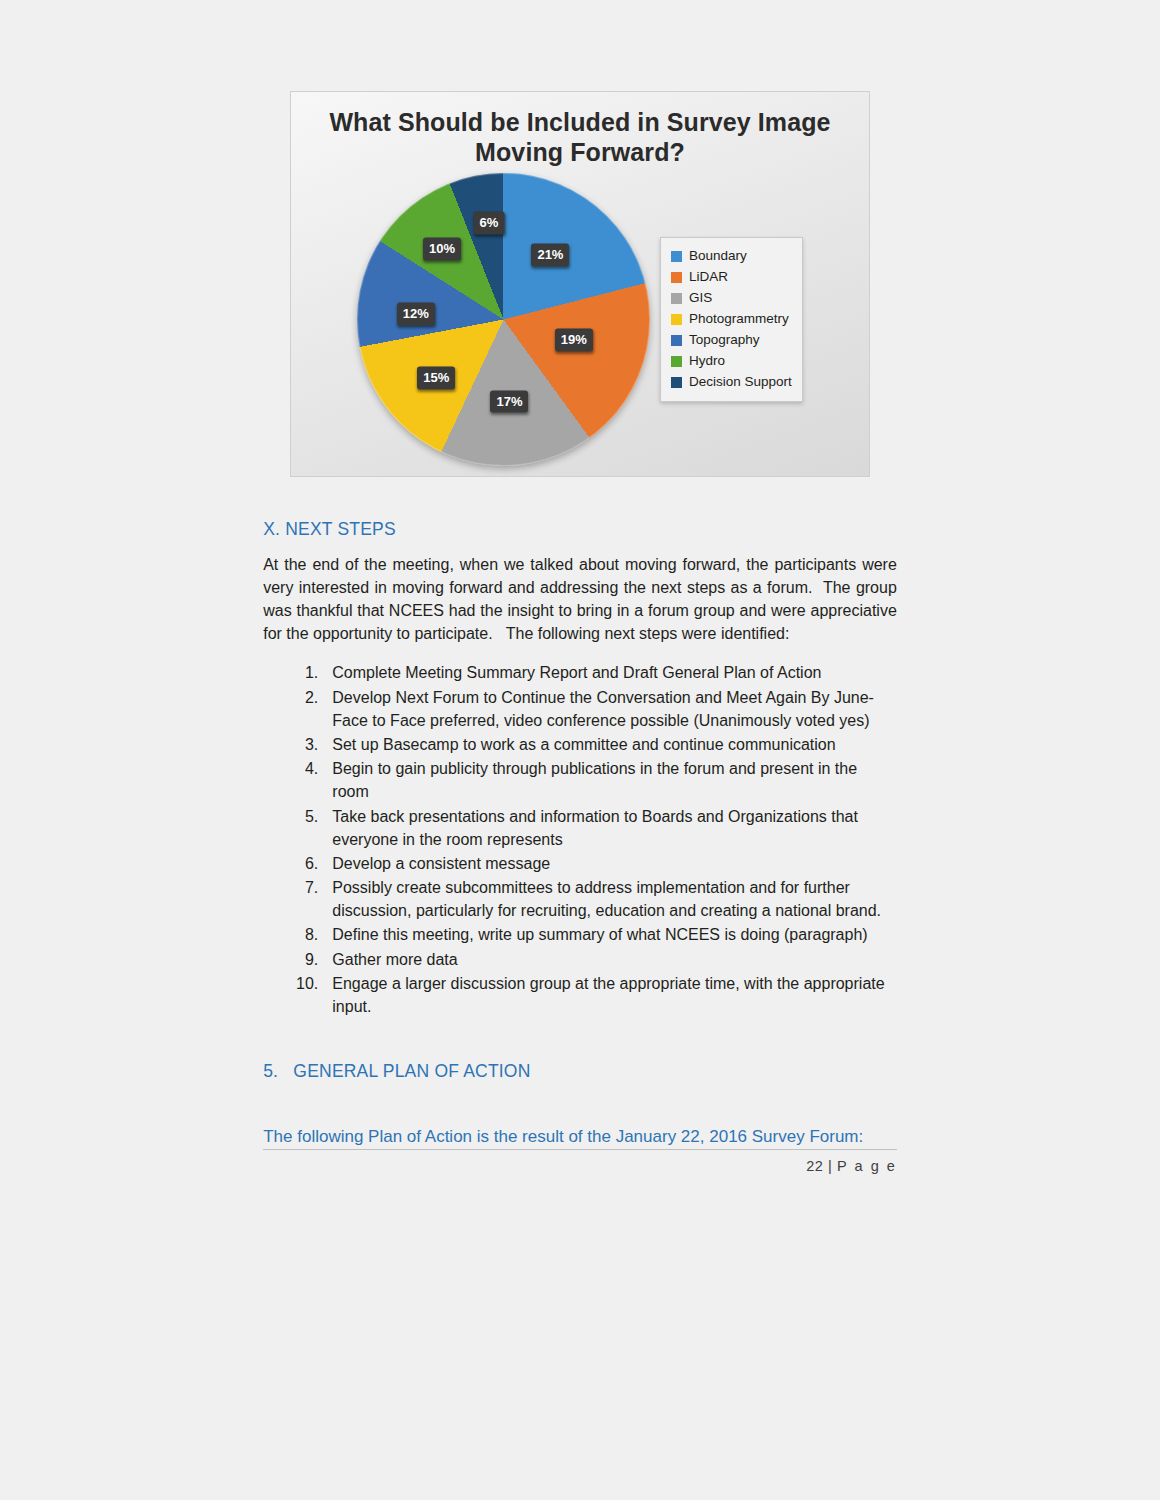What Should be Included in Survey Image
Moving Forward?
21% 19% 17% 15% 12% 10% 6%
Boundary
LiDAR
GIS
Photogrammetry
Topography
Hydro
Decision Support
X. NEXT STEPS
At the end of the meeting, when we talked about moving forward, the participants were very interested in moving forward and addressing the next steps as a forum. The group was thankful that NCEES had the insight to bring in a forum group and were appreciative for the opportunity to participate. The following next steps were identified:
Complete Meeting Summary Report and Draft General Plan of Action
Develop Next Forum to Continue the Conversation and Meet Again By June-Face to Face preferred, video conference possible (Unanimously voted yes)
Set up Basecamp to work as a committee and continue communication
Begin to gain publicity through publications in the forum and present in the room
Take back presentations and information to Boards and Organizations that everyone in the room represents
Develop a consistent message
Possibly create subcommittees to address implementation and for further discussion, particularly for recruiting, education and creating a national brand.
Define this meeting, write up summary of what NCEES is doing (paragraph)
Gather more data
Engage a larger discussion group at the appropriate time, with the appropriate input.
5. GENERAL PLAN OF ACTION
The following Plan of Action is the result of the January 22, 2016 Survey Forum:
22 | P a g e